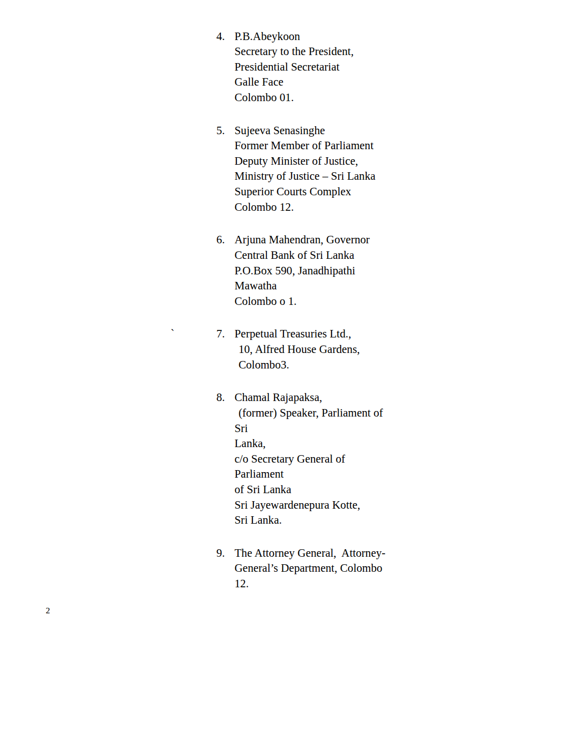4.
P.B.Abeykoon
Secretary to the President,
Presidential Secretariat
Galle Face
Colombo 01.
5.
Sujeeva Senasinghe
Former Member of Parliament
Deputy Minister of Justice,
Ministry of Justice – Sri Lanka
Superior Courts Complex
Colombo 12.
6.
Arjuna Mahendran, Governor
Central Bank of Sri Lanka
P.O.Box 590, Janadhipathi Mawatha
Colombo o 1.
`
7.
Perpetual Treasuries Ltd.,
10, Alfred House Gardens,
Colombo3.
8.
Chamal Rajapaksa,
(former) Speaker, Parliament of Sri
Lanka,
c/o Secretary General of Parliament
of Sri Lanka
Sri Jayewardenepura Kotte,
Sri Lanka.
9.
The Attorney General, Attorney-
General’s Department, Colombo 12.
2